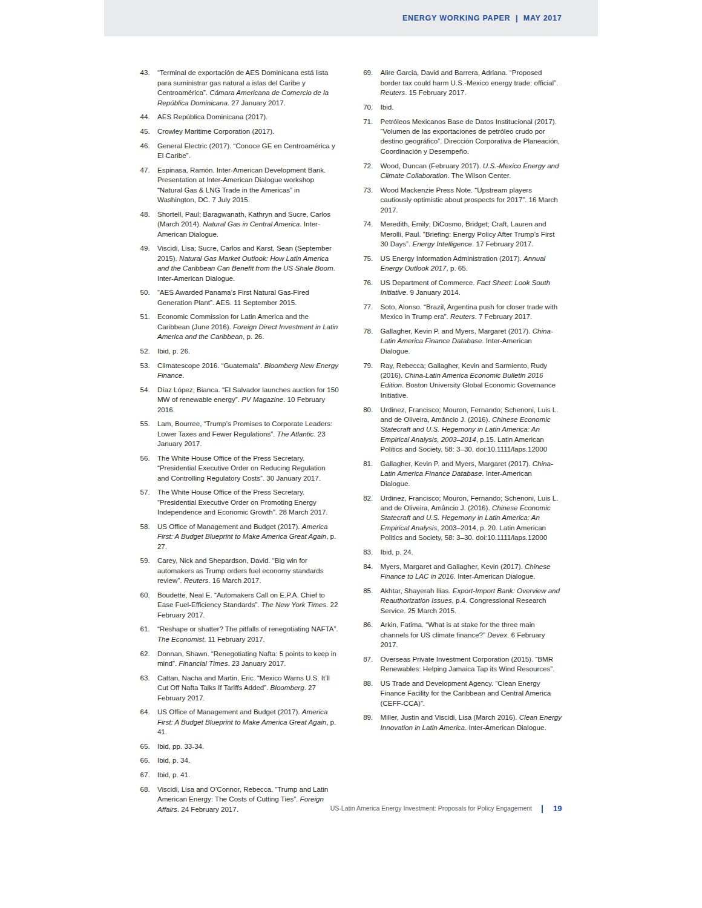Energy Working Paper | May 2017
43.“Terminal de exportación de AES Dominicana está lista para suministrar gas natural a islas del Caribe y Centroamérica”. Cámara Americana de Comercio de la República Dominicana. 27 January 2017.
44. AES República Dominicana (2017).
45. Crowley Maritime Corporation (2017).
46. General Electric (2017). “Conoce GE en Centroamérica y El Caribe”.
47. Espinasa, Ramón. Inter-American Development Bank. Presentation at Inter-American Dialogue workshop “Natural Gas & LNG Trade in the Americas” in Washington, DC. 7 July 2015.
48. Shortell, Paul; Baragwanath, Kathryn and Sucre, Carlos (March 2014). Natural Gas in Central America. Inter-American Dialogue.
49. Viscidi, Lisa; Sucre, Carlos and Karst, Sean (September 2015). Natural Gas Market Outlook: How Latin America and the Caribbean Can Benefit from the US Shale Boom. Inter-American Dialogue.
50.“AES Awarded Panama’s First Natural Gas-Fired Generation Plant”. AES. 11 September 2015.
51. Economic Commission for Latin America and the Caribbean (June 2016). Foreign Direct Investment in Latin America and the Caribbean, p. 26.
52. Ibid, p. 26.
53. Climatescope 2016. “Guatemala”. Bloomberg New Energy Finance.
54. Díaz López, Bianca. “El Salvador launches auction for 150 MW of renewable energy”. PV Magazine. 10 February 2016.
55. Lam, Bourree, “Trump’s Promises to Corporate Leaders: Lower Taxes and Fewer Regulations”. The Atlantic. 23 January 2017.
56. The White House Office of the Press Secretary. “Presidential Executive Order on Reducing Regulation and Controlling Regulatory Costs”. 30 January 2017.
57. The White House Office of the Press Secretary. “Presidential Executive Order on Promoting Energy Independence and Economic Growth”. 28 March 2017.
58. US Office of Management and Budget (2017). America First: A Budget Blueprint to Make America Great Again, p. 27.
59. Carey, Nick and Shepardson, David. “Big win for automakers as Trump orders fuel economy standards review”. Reuters. 16 March 2017.
60. Boudette, Neal E. “Automakers Call on E.P.A. Chief to Ease Fuel-Efficiency Standards”. The New York Times. 22 February 2017.
61.“Reshape or shatter? The pitfalls of renegotiating NAFTA”. The Economist. 11 February 2017.
62. Donnan, Shawn. “Renegotiating Nafta: 5 points to keep in mind”. Financial Times. 23 January 2017.
63. Cattan, Nacha and Martin, Eric. “Mexico Warns U.S. It’ll Cut Off Nafta Talks If Tariffs Added”. Bloomberg. 27 February 2017.
64. US Office of Management and Budget (2017). America First: A Budget Blueprint to Make America Great Again, p. 41.
65. Ibid, pp. 33-34.
66. Ibid, p. 34.
67. Ibid, p. 41.
68. Viscidi, Lisa and O’Connor, Rebecca. “Trump and Latin American Energy: The Costs of Cutting Ties”. Foreign Affairs. 24 February 2017.
69. Alire Garcia, David and Barrera, Adriana. “Proposed border tax could harm U.S.-Mexico energy trade: official”. Reuters. 15 February 2017.
70. Ibid.
71. Petróleos Mexicanos Base de Datos Institucional (2017). “Volumen de las exportaciones de petróleo crudo por destino geográfico”. Dirección Corporativa de Planeación, Coordinación y Desempeño.
72. Wood, Duncan (February 2017). U.S.-Mexico Energy and Climate Collaboration. The Wilson Center.
73. Wood Mackenzie Press Note. “Upstream players cautiously optimistic about prospects for 2017”. 16 March 2017.
74. Meredith, Emily; DiCosmo, Bridget; Craft, Lauren and Merolli, Paul. “Briefing: Energy Policy After Trump’s First 30 Days”. Energy Intelligence. 17 February 2017.
75. US Energy Information Administration (2017). Annual Energy Outlook 2017, p. 65.
76. US Department of Commerce. Fact Sheet: Look South Initiative. 9 January 2014.
77. Soto, Alonso. “Brazil, Argentina push for closer trade with Mexico in Trump era”. Reuters. 7 February 2017.
78. Gallagher, Kevin P. and Myers, Margaret (2017). China-Latin America Finance Database. Inter-American Dialogue.
79. Ray, Rebecca; Gallagher, Kevin and Sarmiento, Rudy (2016). China-Latin America Economic Bulletin 2016 Edition. Boston University Global Economic Governance Initiative.
80. Urdinez, Francisco; Mouron, Fernando; Schenoni, Luis L. and de Oliveira, Amâncio J. (2016). Chinese Economic Statecraft and U.S. Hegemony in Latin America: An Empirical Analysis, 2003–2014, p.15. Latin American Politics and Society, 58: 3–30. doi:10.1111/laps.12000
81. Gallagher, Kevin P. and Myers, Margaret (2017). China-Latin America Finance Database. Inter-American Dialogue.
82. Urdinez, Francisco; Mouron, Fernando; Schenoni, Luis L. and de Oliveira, Amâncio J. (2016). Chinese Economic Statecraft and U.S. Hegemony in Latin America: An Empirical Analysis, 2003–2014, p. 20. Latin American Politics and Society, 58: 3–30. doi:10.1111/laps.12000
83. Ibid, p. 24.
84. Myers, Margaret and Gallagher, Kevin (2017). Chinese Finance to LAC in 2016. Inter-American Dialogue.
85. Akhtar, Shayerah Ilias. Export-Import Bank: Overview and Reauthorization Issues, p.4. Congressional Research Service. 25 March 2015.
86. Arkin, Fatima. “What is at stake for the three main channels for US climate finance?” Devex. 6 February 2017.
87. Overseas Private Investment Corporation (2015). “BMR Renewables: Helping Jamaica Tap its Wind Resources”.
88. US Trade and Development Agency. “Clean Energy Finance Facility for the Caribbean and Central America (CEFF-CCA)”.
89. Miller, Justin and Viscidi, Lisa (March 2016). Clean Energy Innovation in Latin America. Inter-American Dialogue.
US-Latin America Energy Investment: Proposals for Policy Engagement 19